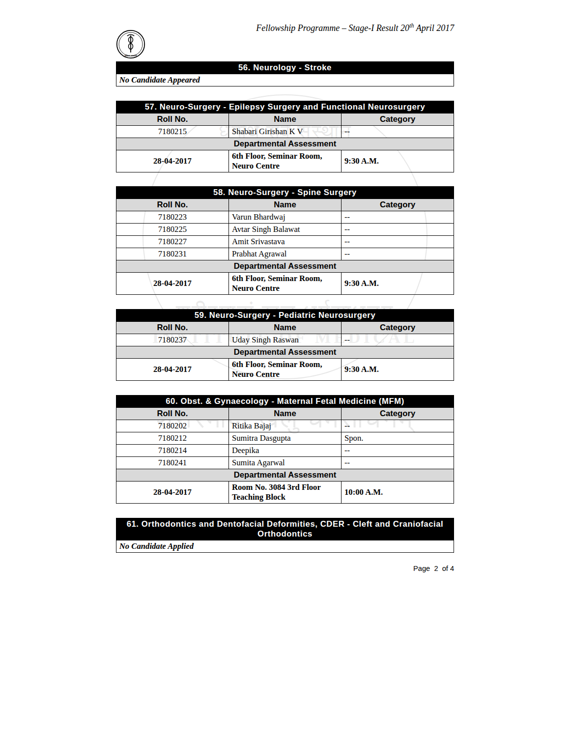धर्मार्थ सर्व संस्थान
शरीरमाद्यं खलु धर्मसाधनम्
INSTITUTE OF MEDICAL
शरीरमाद्यं खलु धर्मसाधनम्
अखिल भारतीय
Fellowship Programme – Stage-I Result 20th April 2017
| 56. Neurology - Stroke |
| No Candidate Appeared |
| 57. Neuro-Surgery - Epilepsy Surgery and Functional Neurosurgery |
| Roll No. | Name | Category |
| 7180215 | Shabari Girishan K V | -- |
| Departmental Assessment |
| 28-04-2017 | 6th Floor, Seminar Room, Neuro Centre | 9:30 A.M. |
| 58. Neuro-Surgery - Spine Surgery |
| Roll No. | Name | Category |
| 7180223 | Varun Bhardwaj | -- |
| 7180225 | Avtar Singh Balawat | -- |
| 7180227 | Amit Srivastava | -- |
| 7180231 | Prabhat Agrawal | -- |
| Departmental Assessment |
| 28-04-2017 | 6th Floor, Seminar Room, Neuro Centre | 9:30 A.M. |
| 59. Neuro-Surgery - Pediatric Neurosurgery |
| Roll No. | Name | Category |
| 7180237 | Uday Singh Raswan | -- |
| Departmental Assessment |
| 28-04-2017 | 6th Floor, Seminar Room, Neuro Centre | 9:30 A.M. |
| 60. Obst. & Gynaecology - Maternal Fetal Medicine (MFM) |
| Roll No. | Name | Category |
| 7180202 | Ritika Bajaj | -- |
| 7180212 | Sumitra Dasgupta | Spon. |
| 7180214 | Deepika | -- |
| 7180241 | Sumita Agarwal | -- |
| Departmental Assessment |
| 28-04-2017 | Room No. 3084 3rd Floor Teaching Block | 10:00 A.M. |
| 61. Orthodontics and Dentofacial Deformities, CDER - Cleft and Craniofacial Orthodontics |
| No Candidate Applied |
Page 2 of 4